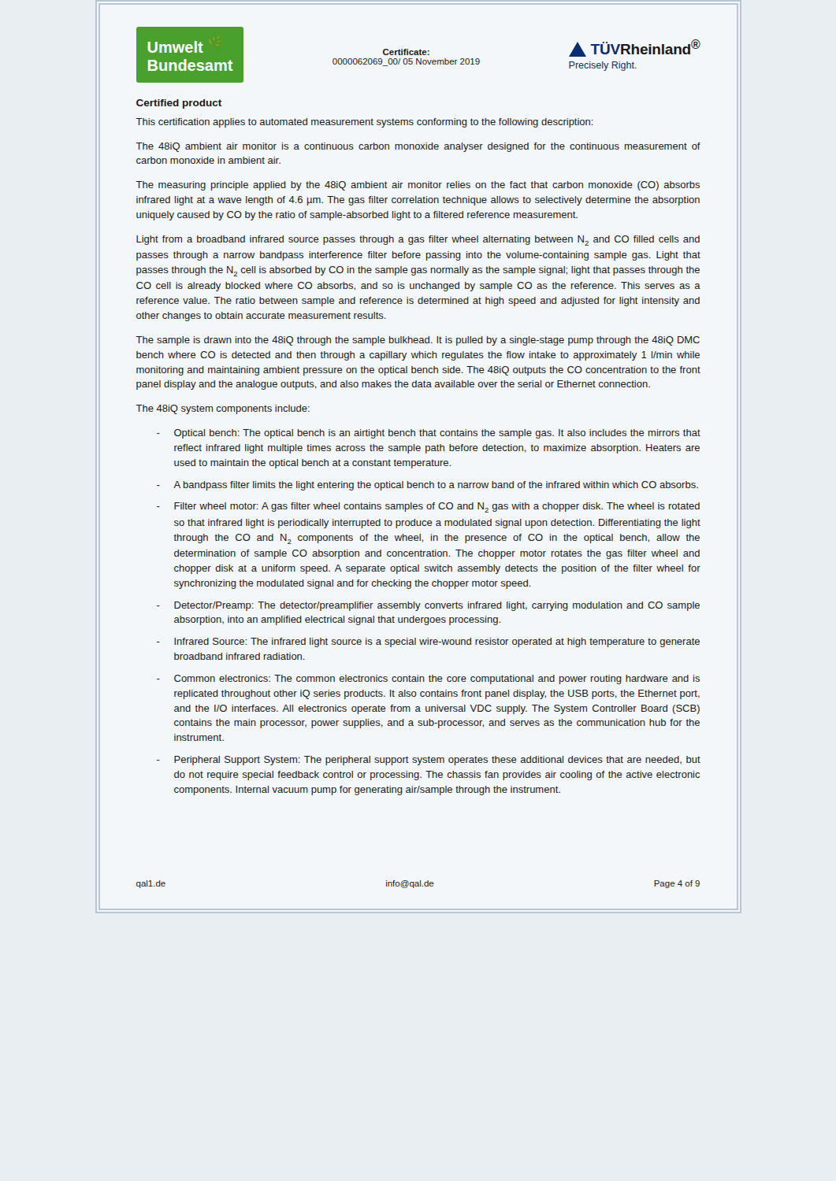Umwelt 🌿
Bundesamt
Certificate:
0000062069_00/ 05 November 2019
TÜVRheinland®
Precisely Right.
Certified product
This certification applies to automated measurement systems conforming to the following description:
The 48iQ ambient air monitor is a continuous carbon monoxide analyser designed for the continuous measurement of carbon monoxide in ambient air.
The measuring principle applied by the 48iQ ambient air monitor relies on the fact that carbon monoxide (CO) absorbs infrared light at a wave length of 4.6 µm. The gas filter correlation technique allows to selectively determine the absorption uniquely caused by CO by the ratio of sample-absorbed light to a filtered reference measurement.
Light from a broadband infrared source passes through a gas filter wheel alternating between N2 and CO filled cells and passes through a narrow bandpass interference filter before passing into the volume-containing sample gas. Light that passes through the N2 cell is absorbed by CO in the sample gas normally as the sample signal; light that passes through the CO cell is already blocked where CO absorbs, and so is unchanged by sample CO as the reference. This serves as a reference value. The ratio between sample and reference is determined at high speed and adjusted for light intensity and other changes to obtain accurate measurement results.
The sample is drawn into the 48iQ through the sample bulkhead. It is pulled by a single-stage pump through the 48iQ DMC bench where CO is detected and then through a capillary which regulates the flow intake to approximately 1 l/min while monitoring and maintaining ambient pressure on the optical bench side. The 48iQ outputs the CO concentration to the front panel display and the analogue outputs, and also makes the data available over the serial or Ethernet connection.
The 48iQ system components include:
Optical bench: The optical bench is an airtight bench that contains the sample gas. It also includes the mirrors that reflect infrared light multiple times across the sample path before detection, to maximize absorption. Heaters are used to maintain the optical bench at a constant temperature.
A bandpass filter limits the light entering the optical bench to a narrow band of the infrared within which CO absorbs.
Filter wheel motor: A gas filter wheel contains samples of CO and N2 gas with a chopper disk. The wheel is rotated so that infrared light is periodically interrupted to produce a modulated signal upon detection. Differentiating the light through the CO and N2 components of the wheel, in the presence of CO in the optical bench, allow the determination of sample CO absorption and concentration. The chopper motor rotates the gas filter wheel and chopper disk at a uniform speed. A separate optical switch assembly detects the position of the filter wheel for synchronizing the modulated signal and for checking the chopper motor speed.
Detector/Preamp: The detector/preamplifier assembly converts infrared light, carrying modulation and CO sample absorption, into an amplified electrical signal that undergoes processing.
Infrared Source: The infrared light source is a special wire-wound resistor operated at high temperature to generate broadband infrared radiation.
Common electronics: The common electronics contain the core computational and power routing hardware and is replicated throughout other iQ series products. It also contains front panel display, the USB ports, the Ethernet port, and the I/O interfaces. All electronics operate from a universal VDC supply. The System Controller Board (SCB) contains the main processor, power supplies, and a sub-processor, and serves as the communication hub for the instrument.
Peripheral Support System: The peripheral support system operates these additional devices that are needed, but do not require special feedback control or processing. The chassis fan provides air cooling of the active electronic components. Internal vacuum pump for generating air/sample through the instrument.
qal1.de
info@qal.de
Page 4 of 9